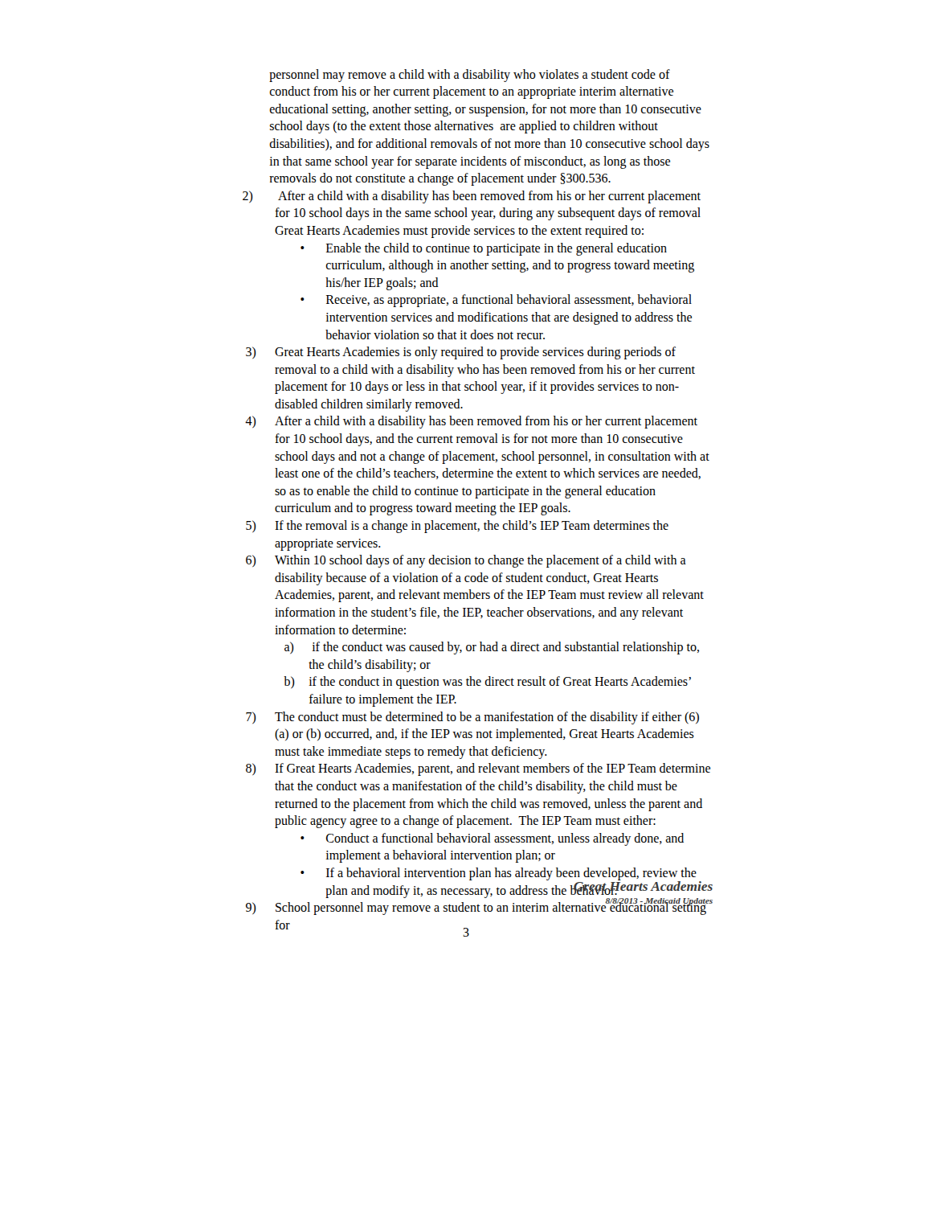personnel may remove a child with a disability who violates a student code of conduct from his or her current placement to an appropriate interim alternative educational setting, another setting, or suspension, for not more than 10 consecutive school days (to the extent those alternatives are applied to children without disabilities), and for additional removals of not more than 10 consecutive school days in that same school year for separate incidents of misconduct, as long as those removals do not constitute a change of placement under §300.536.
2) After a child with a disability has been removed from his or her current placement for 10 school days in the same school year, during any subsequent days of removal Great Hearts Academies must provide services to the extent required to:
Enable the child to continue to participate in the general education curriculum, although in another setting, and to progress toward meeting his/her IEP goals; and
Receive, as appropriate, a functional behavioral assessment, behavioral intervention services and modifications that are designed to address the behavior violation so that it does not recur.
3) Great Hearts Academies is only required to provide services during periods of removal to a child with a disability who has been removed from his or her current placement for 10 days or less in that school year, if it provides services to non-disabled children similarly removed.
4) After a child with a disability has been removed from his or her current placement for 10 school days, and the current removal is for not more than 10 consecutive school days and not a change of placement, school personnel, in consultation with at least one of the child’s teachers, determine the extent to which services are needed, so as to enable the child to continue to participate in the general education curriculum and to progress toward meeting the IEP goals.
5) If the removal is a change in placement, the child’s IEP Team determines the appropriate services.
6) Within 10 school days of any decision to change the placement of a child with a disability because of a violation of a code of student conduct, Great Hearts Academies, parent, and relevant members of the IEP Team must review all relevant information in the student’s file, the IEP, teacher observations, and any relevant information to determine:
a) if the conduct was caused by, or had a direct and substantial relationship to, the child’s disability; or
b) if the conduct in question was the direct result of Great Hearts Academies’ failure to implement the IEP.
7) The conduct must be determined to be a manifestation of the disability if either (6) (a) or (b) occurred, and, if the IEP was not implemented, Great Hearts Academies must take immediate steps to remedy that deficiency.
8) If Great Hearts Academies, parent, and relevant members of the IEP Team determine that the conduct was a manifestation of the child’s disability, the child must be returned to the placement from which the child was removed, unless the parent and public agency agree to a change of placement. The IEP Team must either:
Conduct a functional behavioral assessment, unless already done, and implement a behavioral intervention plan; or
If a behavioral intervention plan has already been developed, review the plan and modify it, as necessary, to address the behavior.
9) School personnel may remove a student to an interim alternative educational setting for
Great Hearts Academies
8/8/2013 - Medicaid Updates
3